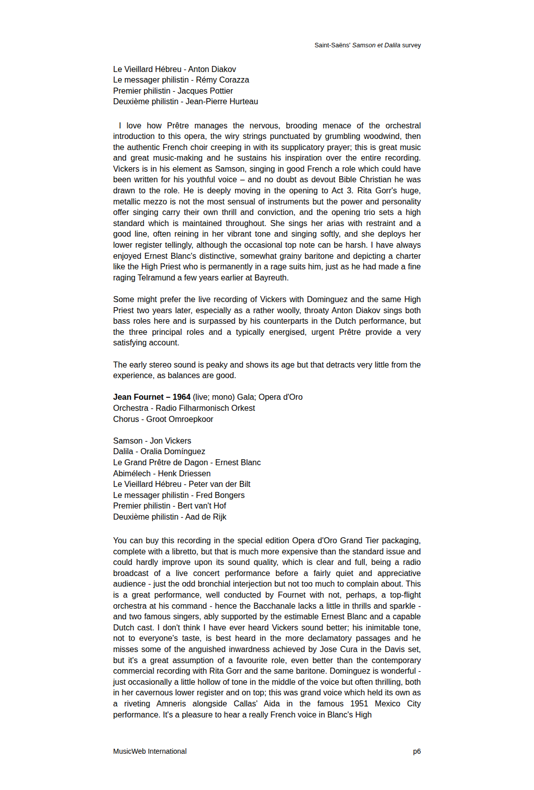Saint-Saëns' Samson et Dalila survey
Le Vieillard Hébreu - Anton Diakov
Le messager philistin - Rémy Corazza
Premier philistin - Jacques Pottier
Deuxième philistin - Jean-Pierre Hurteau
I love how Prêtre manages the nervous, brooding menace of the orchestral introduction to this opera, the wiry strings punctuated by grumbling woodwind, then the authentic French choir creeping in with its supplicatory prayer; this is great music and great music-making and he sustains his inspiration over the entire recording. Vickers is in his element as Samson, singing in good French a role which could have been written for his youthful voice – and no doubt as devout Bible Christian he was drawn to the role. He is deeply moving in the opening to Act 3. Rita Gorr's huge, metallic mezzo is not the most sensual of instruments but the power and personality offer singing carry their own thrill and conviction, and the opening trio sets a high standard which is maintained throughout. She sings her arias with restraint and a good line, often reining in her vibrant tone and singing softly, and she deploys her lower register tellingly, although the occasional top note can be harsh. I have always enjoyed Ernest Blanc's distinctive, somewhat grainy baritone and depicting a charter like the High Priest who is permanently in a rage suits him, just as he had made a fine raging Telramund a few years earlier at Bayreuth.
Some might prefer the live recording of Vickers with Dominguez and the same High Priest two years later, especially as a rather woolly, throaty Anton Diakov sings both bass roles here and is surpassed by his counterparts in the Dutch performance, but the three principal roles and a typically energised, urgent Prêtre provide a very satisfying account.
The early stereo sound is peaky and shows its age but that detracts very little from the experience, as balances are good.
Jean Fournet – 1964 (live; mono) Gala; Opera d'Oro
Orchestra - Radio Filharmonisch Orkest
Chorus - Groot Omroepkoor
Samson - Jon Vickers
Dalila - Oralia Domínguez
Le Grand Prêtre de Dagon - Ernest Blanc
Abimélech - Henk Driessen
Le Vieillard Hébreu - Peter van der Bilt
Le messager philistin - Fred Bongers
Premier philistin - Bert van't Hof
Deuxième philistin - Aad de Rijk
You can buy this recording in the special edition Opera d'Oro Grand Tier packaging, complete with a libretto, but that is much more expensive than the standard issue and could hardly improve upon its sound quality, which is clear and full, being a radio broadcast of a live concert performance before a fairly quiet and appreciative audience - just the odd bronchial interjection but not too much to complain about. This is a great performance, well conducted by Fournet with not, perhaps, a top-flight orchestra at his command - hence the Bacchanale lacks a little in thrills and sparkle - and two famous singers, ably supported by the estimable Ernest Blanc and a capable Dutch cast. I don't think I have ever heard Vickers sound better; his inimitable tone, not to everyone's taste, is best heard in the more declamatory passages and he misses some of the anguished inwardness achieved by Jose Cura in the Davis set, but it's a great assumption of a favourite role, even better than the contemporary commercial recording with Rita Gorr and the same baritone. Dominguez is wonderful - just occasionally a little hollow of tone in the middle of the voice but often thrilling, both in her cavernous lower register and on top; this was grand voice which held its own as a riveting Amneris alongside Callas' Aida in the famous 1951 Mexico City performance. It's a pleasure to hear a really French voice in Blanc's High
MusicWeb International p6